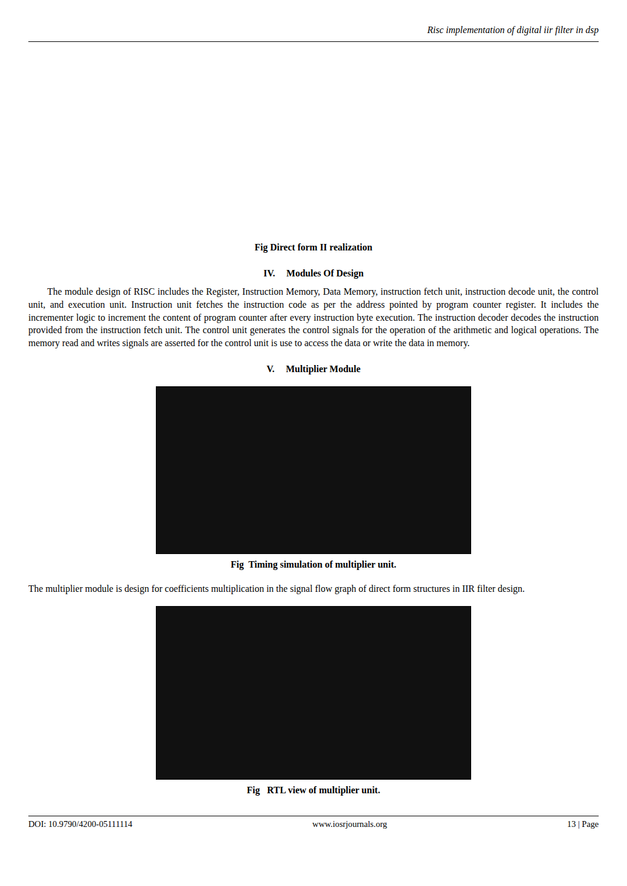Risc implementation of digital iir filter in dsp
Direct form II realization block diagram
Fig Direct form II realization
IV. Modules Of Design
The module design of RISC includes the Register, Instruction Memory, Data Memory, instruction fetch unit, instruction decode unit, the control unit, and execution unit. Instruction unit fetches the instruction code as per the address pointed by program counter register. It includes the incrementer logic to increment the content of program counter after every instruction byte execution. The instruction decoder decodes the instruction provided from the instruction fetch unit. The control unit generates the control signals for the operation of the arithmetic and logical operations. The memory read and writes signals are asserted for the control unit is use to access the data or write the data in memory.
V. Multiplier Module
Timing simulation waveform of multiplier unit
Fig Timing simulation of multiplier unit.
The multiplier module is design for coefficients multiplication in the signal flow graph of direct form structures in IIR filter design.
RTL schematic view of multiplier unit
Fig RTL view of multiplier unit.
DOI: 10.9790/4200-05111114 www.iosrjournals.org 13 | Page